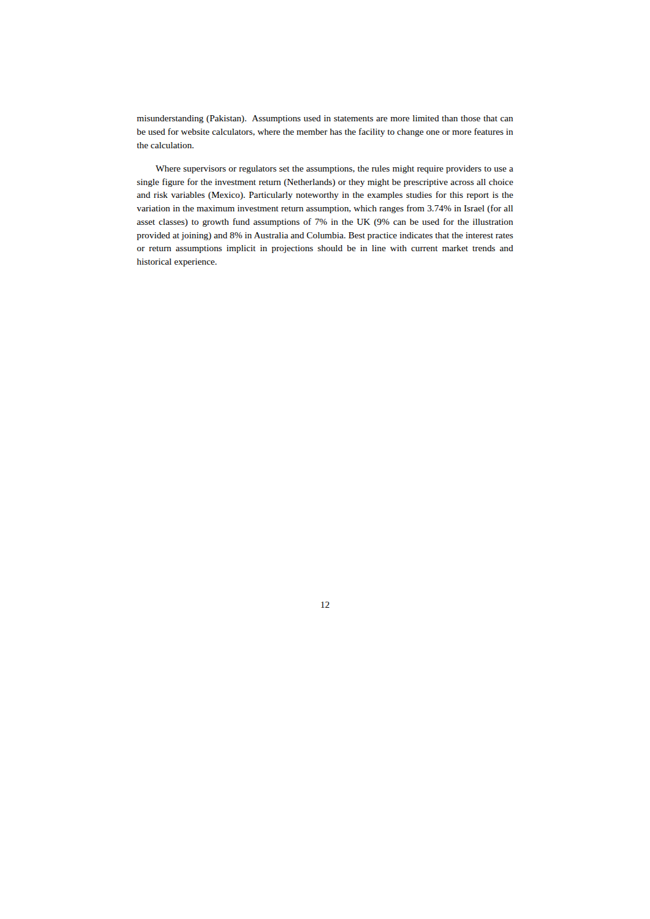misunderstanding (Pakistan). Assumptions used in statements are more limited than those that can be used for website calculators, where the member has the facility to change one or more features in the calculation.
Where supervisors or regulators set the assumptions, the rules might require providers to use a single figure for the investment return (Netherlands) or they might be prescriptive across all choice and risk variables (Mexico). Particularly noteworthy in the examples studies for this report is the variation in the maximum investment return assumption, which ranges from 3.74% in Israel (for all asset classes) to growth fund assumptions of 7% in the UK (9% can be used for the illustration provided at joining) and 8% in Australia and Columbia. Best practice indicates that the interest rates or return assumptions implicit in projections should be in line with current market trends and historical experience.
12